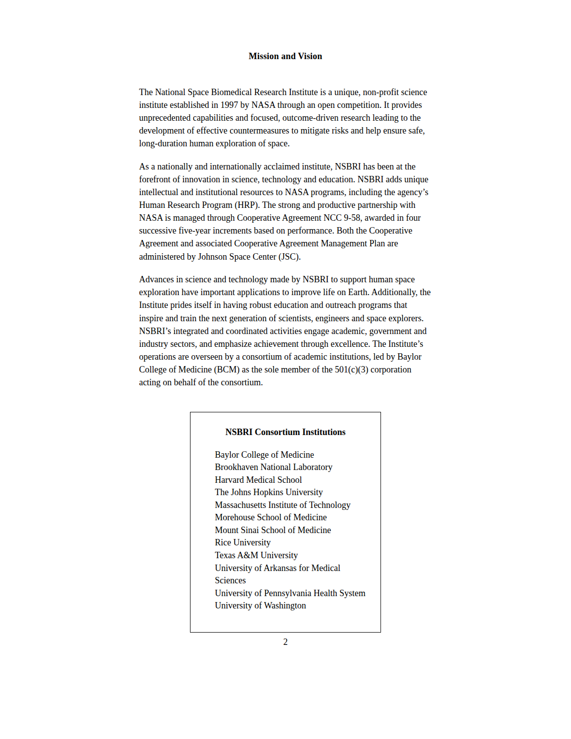Mission and Vision
The National Space Biomedical Research Institute is a unique, non-profit science institute established in 1997 by NASA through an open competition. It provides unprecedented capabilities and focused, outcome-driven research leading to the development of effective countermeasures to mitigate risks and help ensure safe, long-duration human exploration of space.
As a nationally and internationally acclaimed institute, NSBRI has been at the forefront of innovation in science, technology and education. NSBRI adds unique intellectual and institutional resources to NASA programs, including the agency’s Human Research Program (HRP). The strong and productive partnership with NASA is managed through Cooperative Agreement NCC 9-58, awarded in four successive five-year increments based on performance. Both the Cooperative Agreement and associated Cooperative Agreement Management Plan are administered by Johnson Space Center (JSC).
Advances in science and technology made by NSBRI to support human space exploration have important applications to improve life on Earth. Additionally, the Institute prides itself in having robust education and outreach programs that inspire and train the next generation of scientists, engineers and space explorers. NSBRI’s integrated and coordinated activities engage academic, government and industry sectors, and emphasize achievement through excellence. The Institute’s operations are overseen by a consortium of academic institutions, led by Baylor College of Medicine (BCM) as the sole member of the 501(c)(3) corporation acting on behalf of the consortium.
NSBRI Consortium Institutions
Baylor College of Medicine
Brookhaven National Laboratory
Harvard Medical School
The Johns Hopkins University
Massachusetts Institute of Technology
Morehouse School of Medicine
Mount Sinai School of Medicine
Rice University
Texas A&M University
University of Arkansas for Medical Sciences
University of Pennsylvania Health System
University of Washington
2